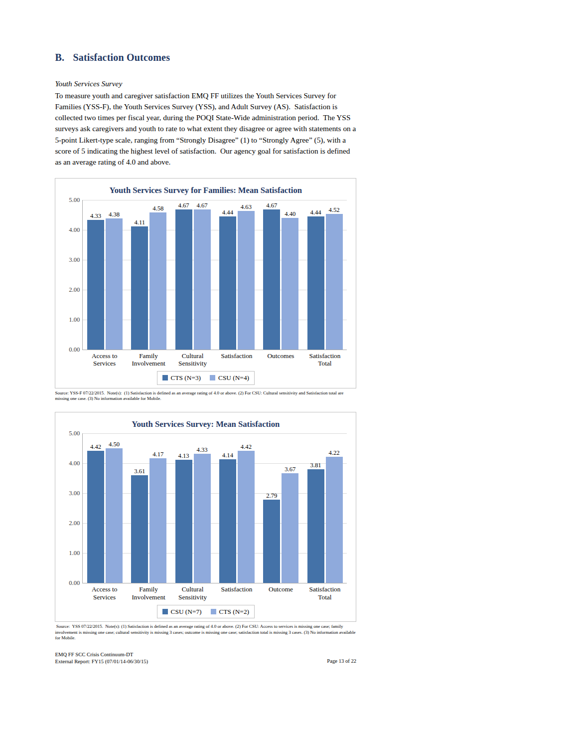B. Satisfaction Outcomes
Youth Services Survey
To measure youth and caregiver satisfaction EMQ FF utilizes the Youth Services Survey for Families (YSS-F), the Youth Services Survey (YSS), and Adult Survey (AS). Satisfaction is collected two times per fiscal year, during the POQI State-Wide administration period. The YSS surveys ask caregivers and youth to rate to what extent they disagree or agree with statements on a 5-point Likert-type scale, ranging from “Strongly Disagree” (1) to “Strongly Agree” (5), with a score of 5 indicating the highest level of satisfaction. Our agency goal for satisfaction is defined as an average rating of 4.0 and above.
Youth Services Survey for Families: Mean Satisfaction
5.00
4.00
3.00
2.00
1.00
0.00
4.33
4.38
4.11
4.58
4.67
4.67
4.44
4.63
4.67
4.40
4.44
4.52
Access to
Services
Family
Involvement
Cultural
Sensitivity
Satisfaction
Outcomes
Satisfaction Total
CTS (N=3)
CSU (N=4)
Source: YSS-F 07/22/2015. Note(s): (1) Satisfaction is defined as an average rating of 4.0 or above. (2) For CSU: Cultural sensitivity and Satisfaction total are missing one case. (3) No information available for Mobile.
Youth Services Survey: Mean Satisfaction
5.00
4.00
3.00
2.00
1.00
0.00
4.42
4.50
3.61
4.17
4.13
4.33
4.14
4.42
2.79
3.67
3.81
4.22
Access to
Services
Family
Involvement
Cultural
Sensitivity
Satisfaction
Outcome
Satisfaction Total
CSU (N=7)
CTS (N=2)
Source: YSS 07/22/2015. Note(s): (1) Satisfaction is defined as an average rating of 4.0 or above. (2) For CSU: Access to services is missing one case; family involvement is missing one case; cultural sensitivity is missing 3 cases; outcome is missing one case; satisfaction total is missing 3 cases. (3) No information available for Mobile.
EMQ FF SCC Crisis Continuum-DT
External Report: FY15 (07/01/14-06/30/15)
Page 13 of 22